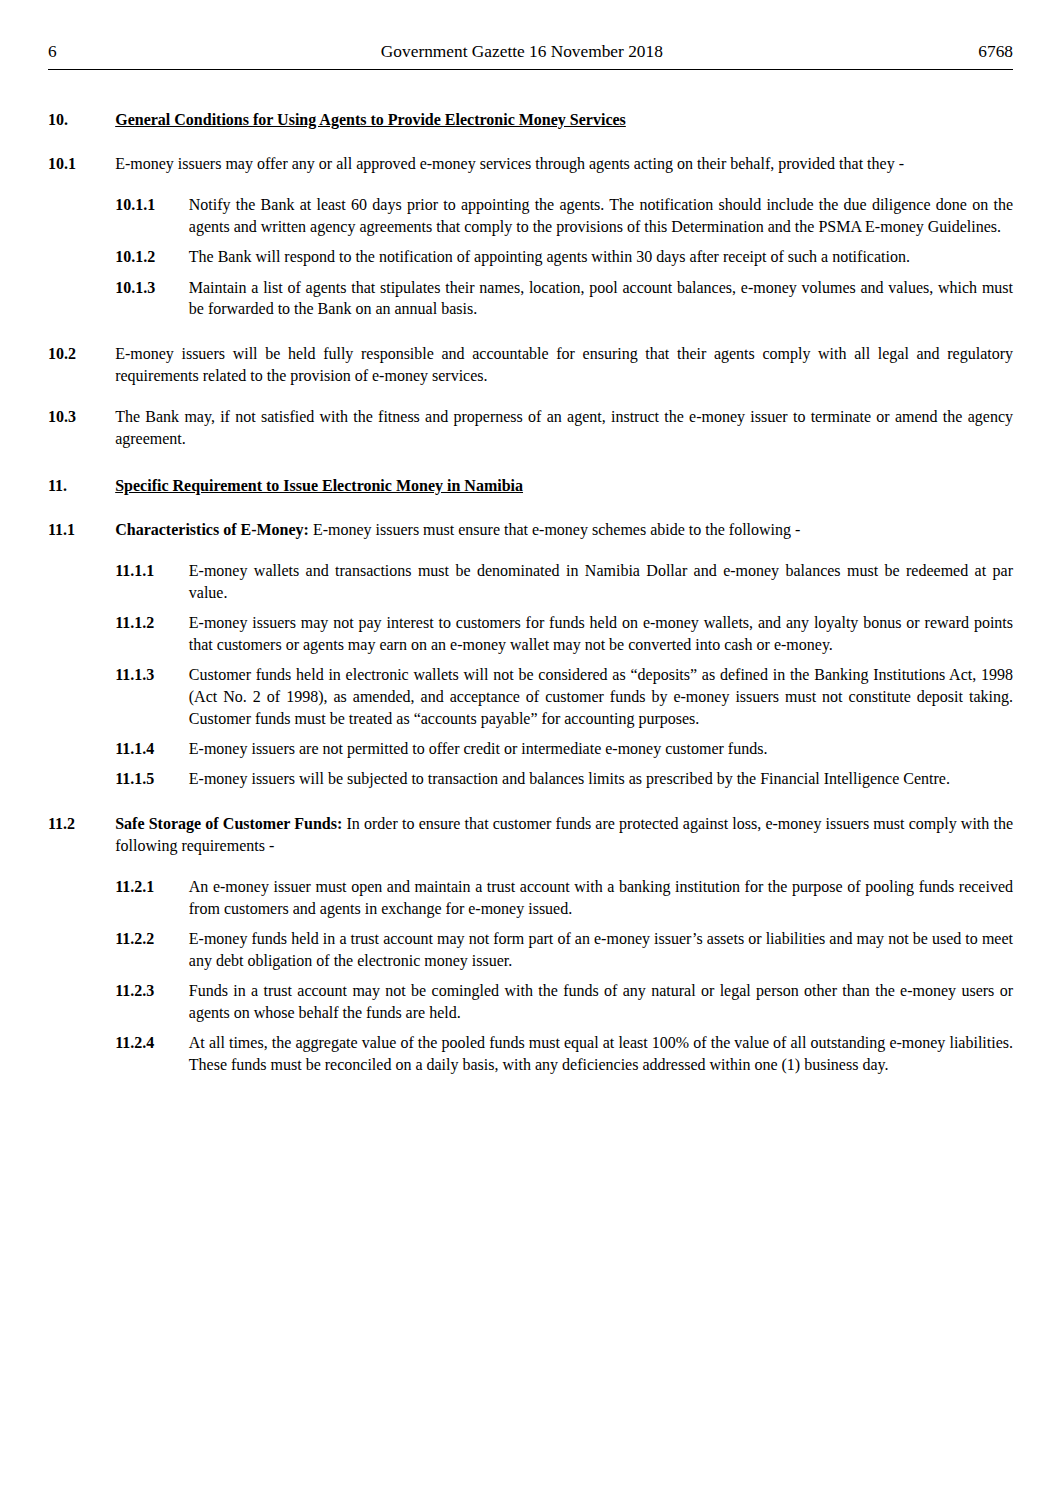6 Government Gazette 16 November 2018 6768
10.
General Conditions for Using Agents to Provide Electronic Money Services
10.1 E-money issuers may offer any or all approved e-money services through agents acting on their behalf, provided that they -
10.1.1 Notify the Bank at least 60 days prior to appointing the agents. The notification should include the due diligence done on the agents and written agency agreements that comply to the provisions of this Determination and the PSMA E-money Guidelines.
10.1.2 The Bank will respond to the notification of appointing agents within 30 days after receipt of such a notification.
10.1.3 Maintain a list of agents that stipulates their names, location, pool account balances, e-money volumes and values, which must be forwarded to the Bank on an annual basis.
10.2 E-money issuers will be held fully responsible and accountable for ensuring that their agents comply with all legal and regulatory requirements related to the provision of e-money services.
10.3 The Bank may, if not satisfied with the fitness and properness of an agent, instruct the e-money issuer to terminate or amend the agency agreement.
11.
Specific Requirement to Issue Electronic Money in Namibia
11.1 Characteristics of E-Money: E-money issuers must ensure that e-money schemes abide to the following -
11.1.1 E-money wallets and transactions must be denominated in Namibia Dollar and e-money balances must be redeemed at par value.
11.1.2 E-money issuers may not pay interest to customers for funds held on e-money wallets, and any loyalty bonus or reward points that customers or agents may earn on an e-money wallet may not be converted into cash or e-money.
11.1.3 Customer funds held in electronic wallets will not be considered as “deposits” as defined in the Banking Institutions Act, 1998 (Act No. 2 of 1998), as amended, and acceptance of customer funds by e-money issuers must not constitute deposit taking. Customer funds must be treated as “accounts payable” for accounting purposes.
11.1.4 E-money issuers are not permitted to offer credit or intermediate e-money customer funds.
11.1.5 E-money issuers will be subjected to transaction and balances limits as prescribed by the Financial Intelligence Centre.
11.2 Safe Storage of Customer Funds: In order to ensure that customer funds are protected against loss, e-money issuers must comply with the following requirements -
11.2.1 An e-money issuer must open and maintain a trust account with a banking institution for the purpose of pooling funds received from customers and agents in exchange for e-money issued.
11.2.2 E-money funds held in a trust account may not form part of an e-money issuer’s assets or liabilities and may not be used to meet any debt obligation of the electronic money issuer.
11.2.3 Funds in a trust account may not be comingled with the funds of any natural or legal person other than the e-money users or agents on whose behalf the funds are held.
11.2.4 At all times, the aggregate value of the pooled funds must equal at least 100% of the value of all outstanding e-money liabilities. These funds must be reconciled on a daily basis, with any deficiencies addressed within one (1) business day.